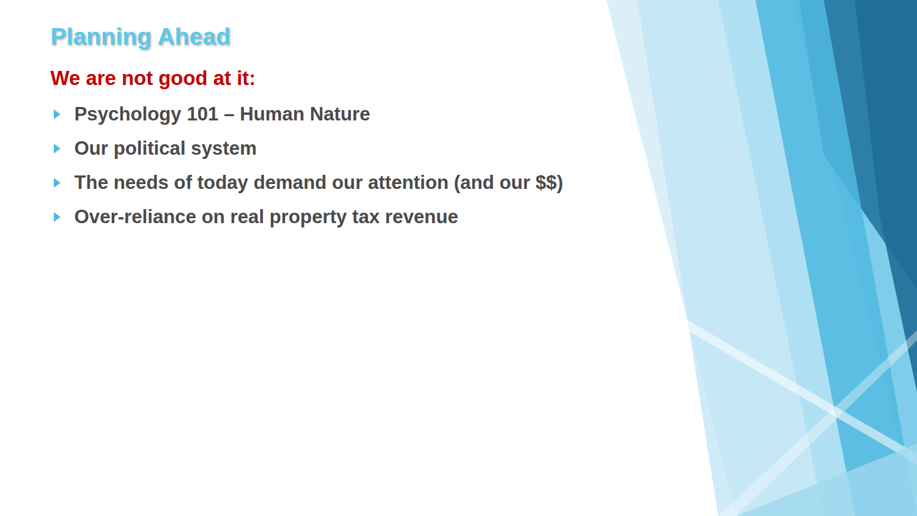Planning Ahead
We are not good at it:
Psychology 101 – Human Nature
Our political system
The needs of today demand our attention (and our $$)
Over-reliance on real property tax revenue